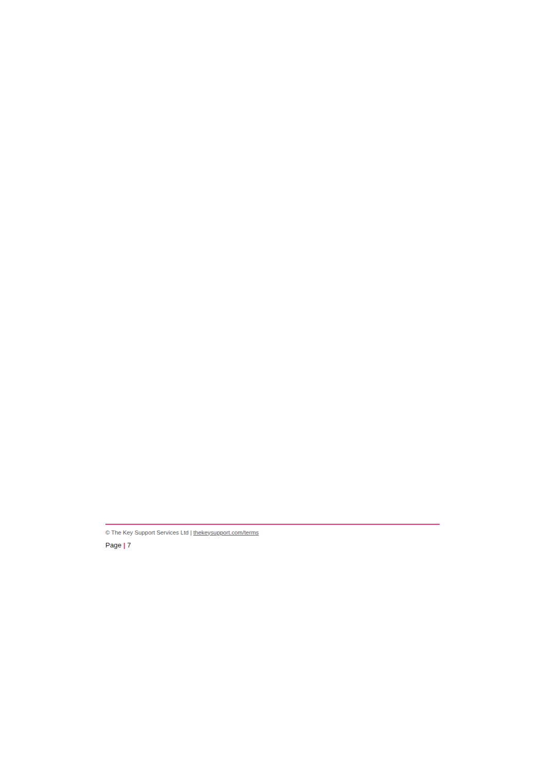© The Key Support Services Ltd | thekeysupport.com/terms
Page | 7